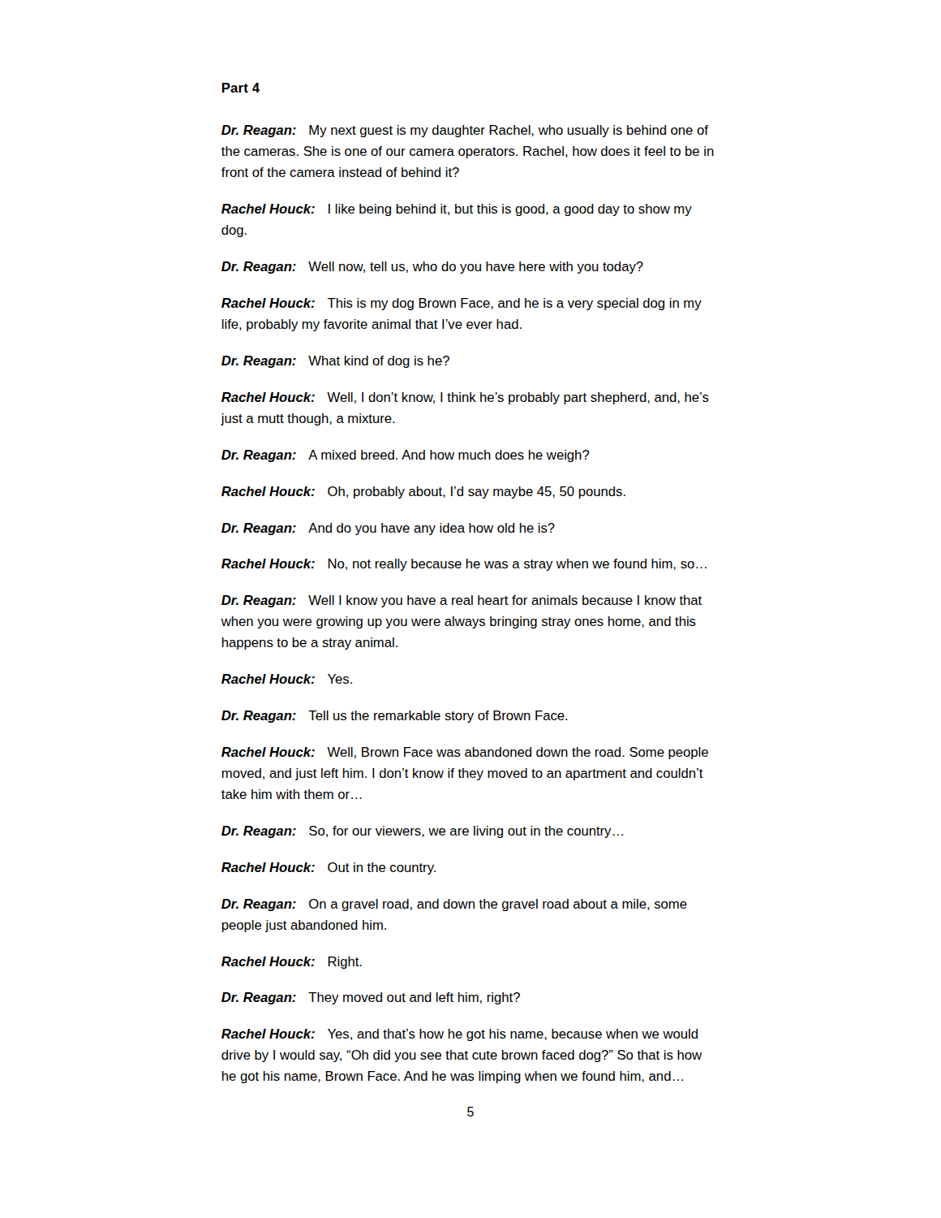Part 4
Dr. Reagan: My next guest is my daughter Rachel, who usually is behind one of the cameras. She is one of our camera operators. Rachel, how does it feel to be in front of the camera instead of behind it?
Rachel Houck: I like being behind it, but this is good, a good day to show my dog.
Dr. Reagan: Well now, tell us, who do you have here with you today?
Rachel Houck: This is my dog Brown Face, and he is a very special dog in my life, probably my favorite animal that I’ve ever had.
Dr. Reagan: What kind of dog is he?
Rachel Houck: Well, I don’t know, I think he’s probably part shepherd, and, he’s just a mutt though, a mixture.
Dr. Reagan: A mixed breed. And how much does he weigh?
Rachel Houck: Oh, probably about, I’d say maybe 45, 50 pounds.
Dr. Reagan: And do you have any idea how old he is?
Rachel Houck: No, not really because he was a stray when we found him, so…
Dr. Reagan: Well I know you have a real heart for animals because I know that when you were growing up you were always bringing stray ones home, and this happens to be a stray animal.
Rachel Houck: Yes.
Dr. Reagan: Tell us the remarkable story of Brown Face.
Rachel Houck: Well, Brown Face was abandoned down the road. Some people moved, and just left him. I don’t know if they moved to an apartment and couldn’t take him with them or…
Dr. Reagan: So, for our viewers, we are living out in the country…
Rachel Houck: Out in the country.
Dr. Reagan: On a gravel road, and down the gravel road about a mile, some people just abandoned him.
Rachel Houck: Right.
Dr. Reagan: They moved out and left him, right?
Rachel Houck: Yes, and that’s how he got his name, because when we would drive by I would say, “Oh did you see that cute brown faced dog?” So that is how he got his name, Brown Face. And he was limping when we found him, and…
5